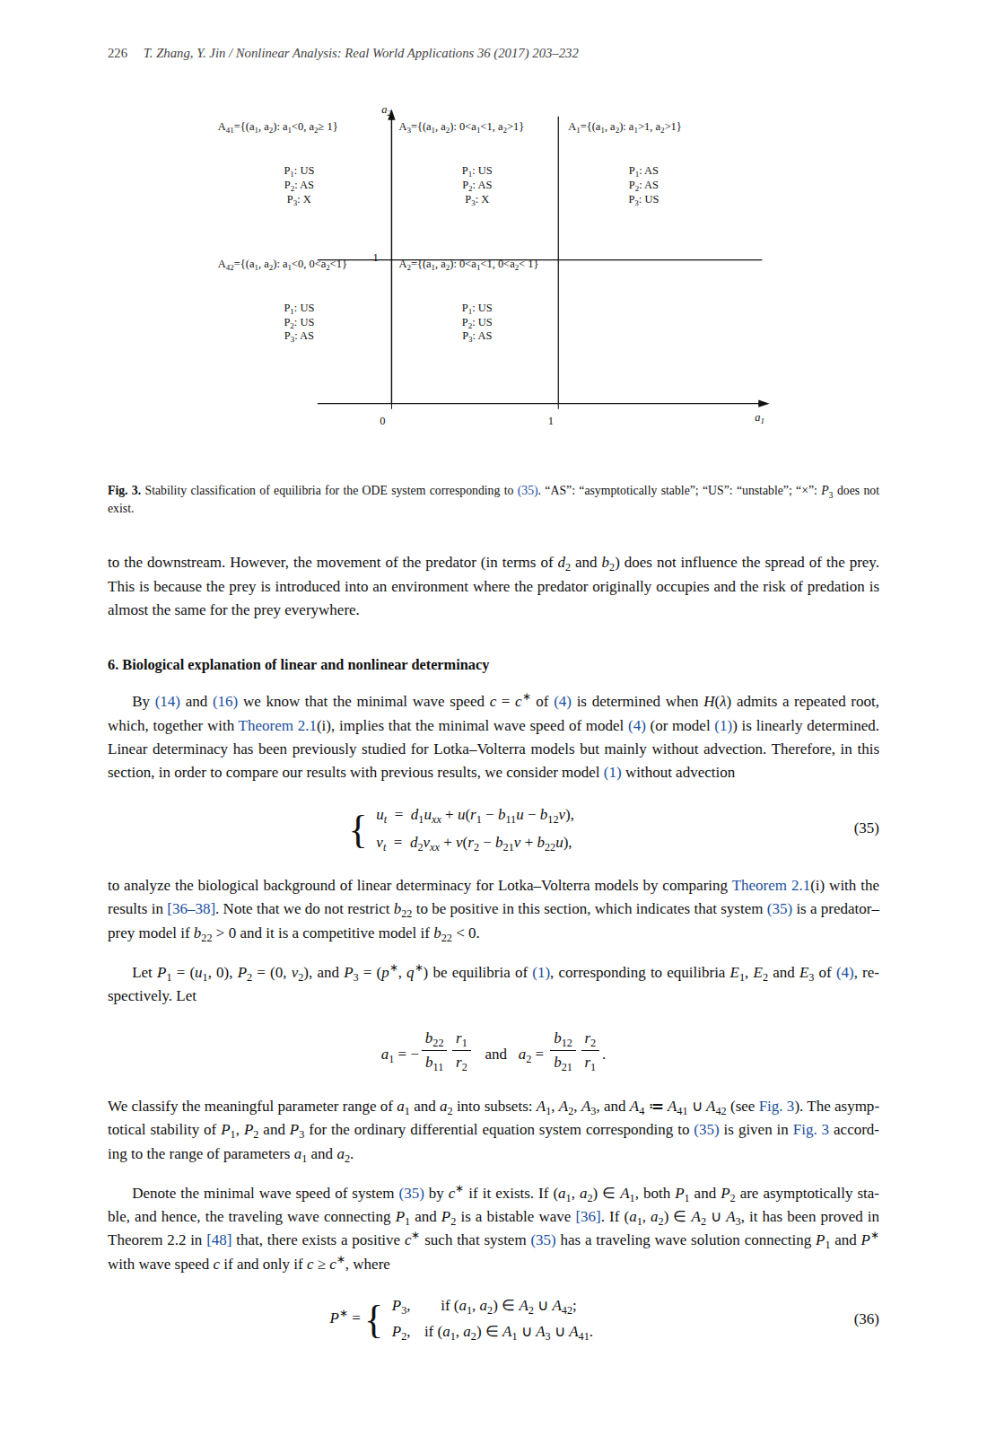226 T. Zhang, Y. Jin / Nonlinear Analysis: Real World Applications 36 (2017) 203–232
a2 a1 0 1 1 A41={(a1, a2): a1<0, a2≥ 1} A3={(a1, a2): 0<a1<1, a2>1} A1={(a1, a2): a1>1, a2>1} A42={(a1, a2): a1<0, 0<a2<1} A2={(a1, a2): 0<a1<1, 0<a2< 1} P1: US P2: AS P3: X P1: US P2: AS P3: X P1: AS P2: AS P3: US P1: US P2: US P3: AS P1: US P2: US P3: AS
Fig. 3. Stability classification of equilibria for the ODE system corresponding to (35). “AS”: “asymptotically stable”; “US”: “unstable”; “×”: P3 does not exist.
to the downstream. However, the movement of the predator (in terms of d2 and b2) does not influence the spread of the prey. This is because the prey is introduced into an environment where the predator originally occupies and the risk of predation is almost the same for the prey everywhere.
6. Biological explanation of linear and nonlinear determinacy
By (14) and (16) we know that the minimal wave speed c = c∗ of (4) is determined when H(λ) admits a repeated root, which, together with Theorem 2.1(i), implies that the minimal wave speed of model (4) (or model (1)) is linearly determined. Linear determinacy has been previously studied for Lotka–Volterra models but mainly without advection. Therefore, in this section, in order to compare our results with previous results, we consider model (1) without advection
{ ut = d1uxx + u(r1 − b11u − b12v), vt = d2vxx + v(r2 − b21v + b22u),
(35)
to analyze the biological background of linear determinacy for Lotka–Volterra models by comparing Theorem 2.1(i) with the results in [36–38]. Note that we do not restrict b22 to be positive in this section, which indicates that system (35) is a predator–prey model if b22 > 0 and it is a competitive model if b22 < 0.
Let P1 = (u1, 0), P2 = (0, v2), and P3 = (p∗, q∗) be equilibria of (1), corresponding to equilibria E1, E2 and E3 of (4), respectively. Let
a1 = −b22 b11 r1 r2 and a2 = b12 b21 r2 r1.
We classify the meaningful parameter range of a1 and a2 into subsets: A1, A2, A3, and A4 ≔ A41 ∪ A42 (see Fig. 3). The asymptotical stability of P1, P2 and P3 for the ordinary differential equation system corresponding to (35) is given in Fig. 3 according to the range of parameters a1 and a2.
Denote the minimal wave speed of system (35) by c∗ if it exists. If (a1, a2) ∈ A1, both P1 and P2 are asymptotically stable, and hence, the traveling wave connecting P1 and P2 is a bistable wave [36]. If (a1, a2) ∈ A2 ∪ A3, it has been proved in Theorem 2.2 in [48] that, there exists a positive c∗ such that system (35) has a traveling wave solution connecting P1 and P∗ with wave speed c if and only if c ≥ c∗, where
P∗ = { P3, if (a1, a2) ∈ A2 ∪ A42; P2, if (a1, a2) ∈ A1 ∪ A3 ∪ A41.
(36)